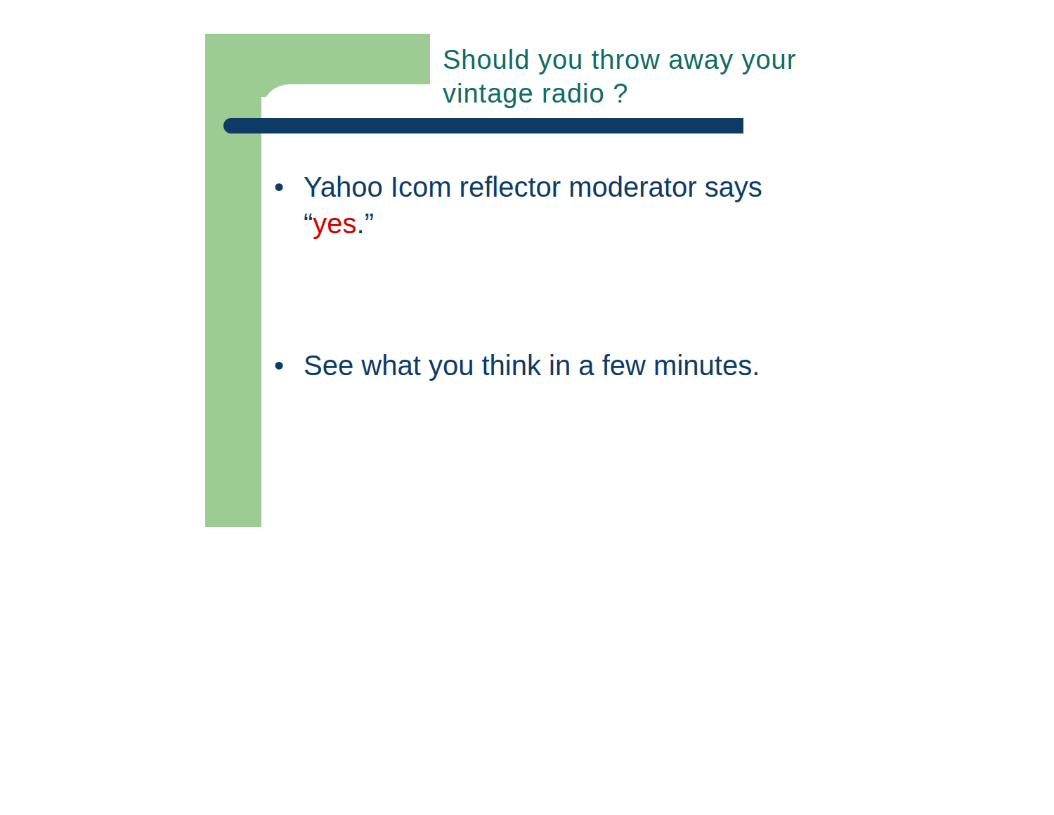Should you throw away your vintage radio ?
Yahoo Icom reflector moderator says “yes.”
See what you think in a few minutes.